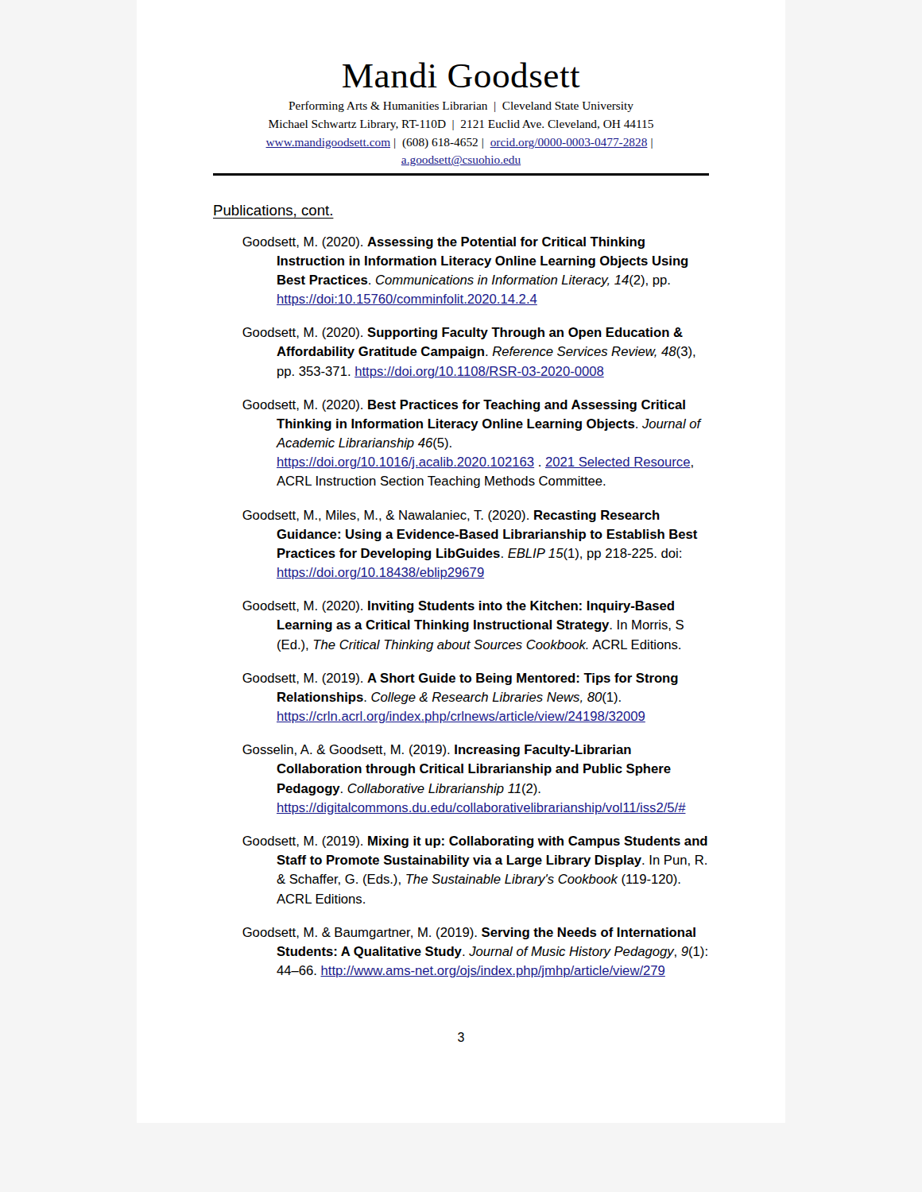Mandi Goodsett
Performing Arts & Humanities Librarian | Cleveland State University
Michael Schwartz Library, RT-110D | 2121 Euclid Ave. Cleveland, OH 44115
www.mandigoodsett.com| (608) 618-4652| orcid.org/0000-0003-0477-2828| a.goodsett@csuohio.edu
Publications, cont.
Goodsett, M. (2020). Assessing the Potential for Critical Thinking Instruction in Information Literacy Online Learning Objects Using Best Practices. Communications in Information Literacy, 14(2), pp. https://doi:10.15760/comminfolit.2020.14.2.4
Goodsett, M. (2020). Supporting Faculty Through an Open Education & Affordability Gratitude Campaign. Reference Services Review, 48(3), pp. 353-371. https://doi.org/10.1108/RSR-03-2020-0008
Goodsett, M. (2020). Best Practices for Teaching and Assessing Critical Thinking in Information Literacy Online Learning Objects. Journal of Academic Librarianship 46(5). https://doi.org/10.1016/j.acalib.2020.102163 . 2021 Selected Resource, ACRL Instruction Section Teaching Methods Committee.
Goodsett, M., Miles, M., & Nawalaniec, T. (2020). Recasting Research Guidance: Using a Evidence-Based Librarianship to Establish Best Practices for Developing LibGuides. EBLIP 15(1), pp 218-225. doi: https://doi.org/10.18438/eblip29679
Goodsett, M. (2020). Inviting Students into the Kitchen: Inquiry-Based Learning as a Critical Thinking Instructional Strategy. In Morris, S (Ed.), The Critical Thinking about Sources Cookbook. ACRL Editions.
Goodsett, M. (2019). A Short Guide to Being Mentored: Tips for Strong Relationships. College & Research Libraries News, 80(1). https://crln.acrl.org/index.php/crlnews/article/view/24198/32009
Gosselin, A. & Goodsett, M. (2019). Increasing Faculty-Librarian Collaboration through Critical Librarianship and Public Sphere Pedagogy. Collaborative Librarianship 11(2). https://digitalcommons.du.edu/collaborativelibrarianship/vol11/iss2/5/#
Goodsett, M. (2019). Mixing it up: Collaborating with Campus Students and Staff to Promote Sustainability via a Large Library Display. In Pun, R. & Schaffer, G. (Eds.), The Sustainable Library's Cookbook (119-120). ACRL Editions.
Goodsett, M. & Baumgartner, M. (2019). Serving the Needs of International Students: A Qualitative Study. Journal of Music History Pedagogy, 9(1): 44–66. http://www.ams-net.org/ojs/index.php/jmhp/article/view/279
3